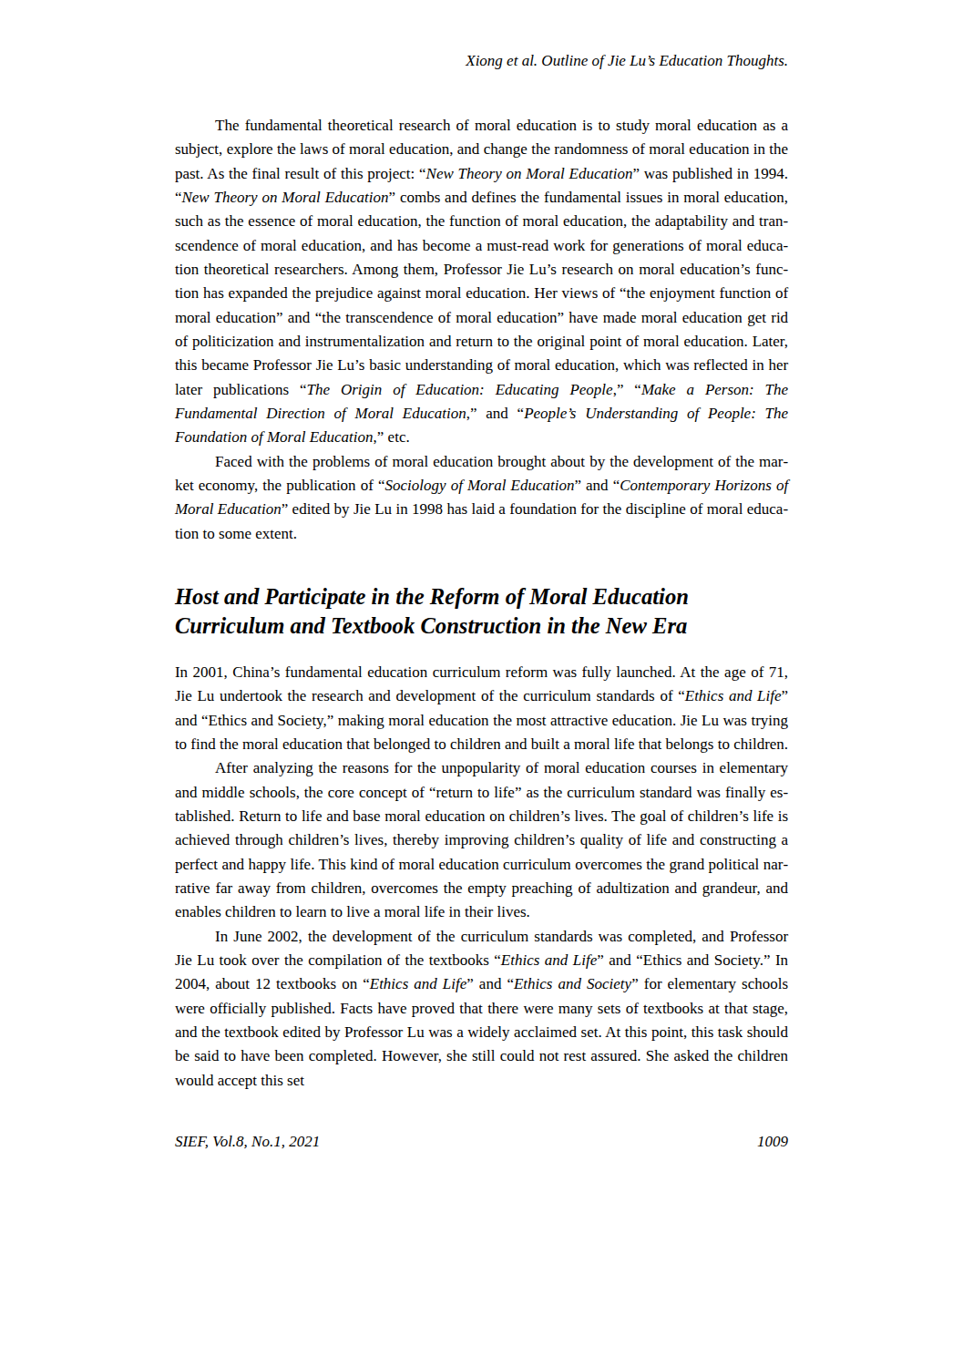Xiong et al. Outline of Jie Lu’s Education Thoughts.
The fundamental theoretical research of moral education is to study moral education as a subject, explore the laws of moral education, and change the randomness of moral education in the past. As the final result of this project: “New Theory on Moral Education” was published in 1994. “New Theory on Moral Education” combs and defines the fundamental issues in moral education, such as the essence of moral education, the function of moral education, the adaptability and transcendence of moral education, and has become a must-read work for generations of moral education theoretical researchers. Among them, Professor Jie Lu’s research on moral education’s function has expanded the prejudice against moral education. Her views of “the enjoyment function of moral education” and “the transcendence of moral education” have made moral education get rid of politicization and instrumentalization and return to the original point of moral education. Later, this became Professor Jie Lu’s basic understanding of moral education, which was reflected in her later publications “The Origin of Education: Educating People,” “Make a Person: The Fundamental Direction of Moral Education,” and “People’s Understanding of People: The Foundation of Moral Education,” etc.
Faced with the problems of moral education brought about by the development of the market economy, the publication of “Sociology of Moral Education” and “Contemporary Horizons of Moral Education” edited by Jie Lu in 1998 has laid a foundation for the discipline of moral education to some extent.
Host and Participate in the Reform of Moral Education Curriculum and Textbook Construction in the New Era
In 2001, China’s fundamental education curriculum reform was fully launched. At the age of 71, Jie Lu undertook the research and development of the curriculum standards of “Ethics and Life” and “Ethics and Society,” making moral education the most attractive education. Jie Lu was trying to find the moral education that belonged to children and built a moral life that belongs to children.
After analyzing the reasons for the unpopularity of moral education courses in elementary and middle schools, the core concept of “return to life” as the curriculum standard was finally established. Return to life and base moral education on children’s lives. The goal of children’s life is achieved through children’s lives, thereby improving children’s quality of life and constructing a perfect and happy life. This kind of moral education curriculum overcomes the grand political narrative far away from children, overcomes the empty preaching of adultization and grandeur, and enables children to learn to live a moral life in their lives.
In June 2002, the development of the curriculum standards was completed, and Professor Jie Lu took over the compilation of the textbooks “Ethics and Life” and “Ethics and Society.” In 2004, about 12 textbooks on “Ethics and Life” and “Ethics and Society” for elementary schools were officially published. Facts have proved that there were many sets of textbooks at that stage, and the textbook edited by Professor Lu was a widely acclaimed set. At this point, this task should be said to have been completed. However, she still could not rest assured. She asked the children would accept this set
SIEF, Vol.8, No.1, 2021 1009